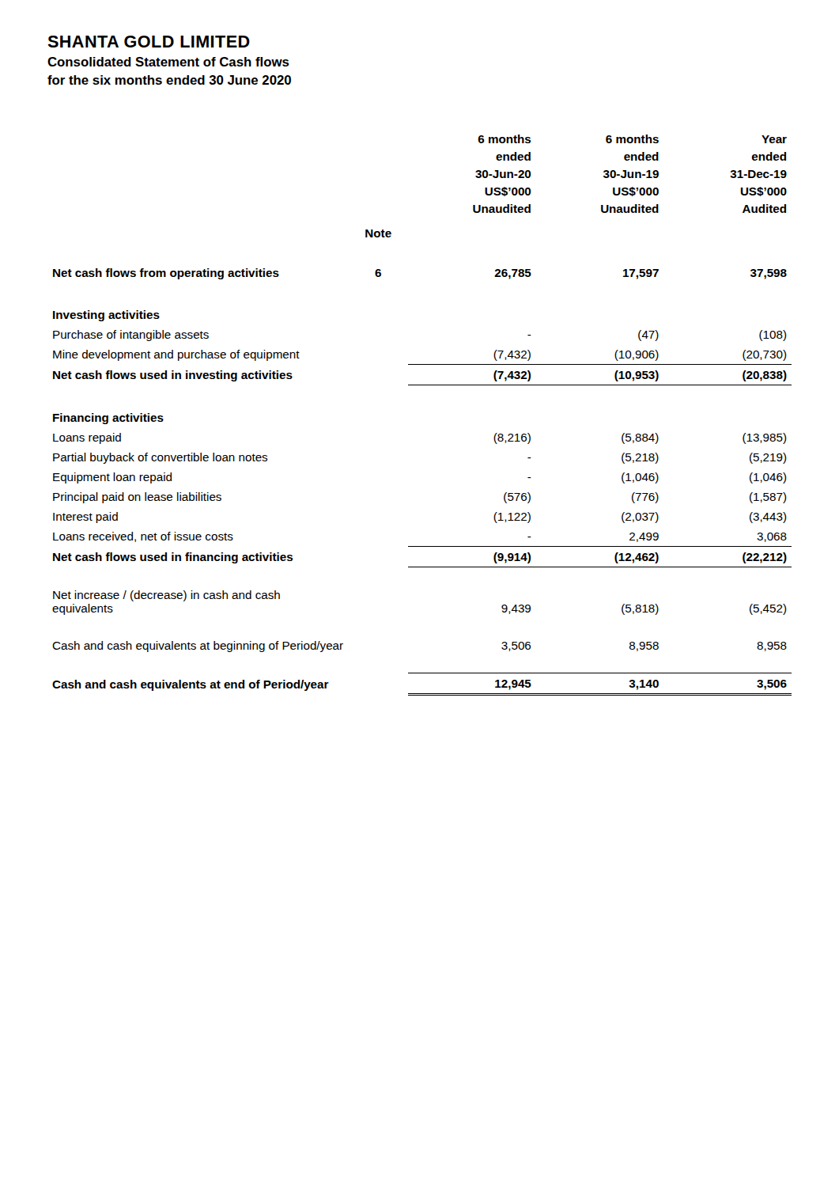SHANTA GOLD LIMITED
Consolidated Statement of Cash flows
for the six months ended 30 June 2020
| | | 6 months ended 30-Jun-20 US$’000 Unaudited | 6 months ended 30-Jun-19 US$’000 Unaudited | Year ended 31-Dec-19 US$’000 Audited |
| --- | --- | --- | --- | --- |
| | Note | | | |
| Net cash flows from operating activities | 6 | 26,785 | 17,597 | 37,598 |
| Investing activities | | | | |
| Purchase of intangible assets | | - | (47) | (108) |
| Mine development and purchase of equipment | | (7,432) | (10,906) | (20,730) |
| Net cash flows used in investing activities | | (7,432) | (10,953) | (20,838) |
| Financing activities | | | | |
| Loans repaid | | (8,216) | (5,884) | (13,985) |
| Partial buyback of convertible loan notes | | - | (5,218) | (5,219) |
| Equipment loan repaid | | - | (1,046) | (1,046) |
| Principal paid on lease liabilities | | (576) | (776) | (1,587) |
| Interest paid | | (1,122) | (2,037) | (3,443) |
| Loans received, net of issue costs | | - | 2,499 | 3,068 |
| Net cash flows used in financing activities | | (9,914) | (12,462) | (22,212) |
| Net increase / (decrease) in cash and cash equivalents | | 9,439 | (5,818) | (5,452) |
| Cash and cash equivalents at beginning of Period/year | | 3,506 | 8,958 | 8,958 |
| Cash and cash equivalents at end of Period/year | | 12,945 | 3,140 | 3,506 |